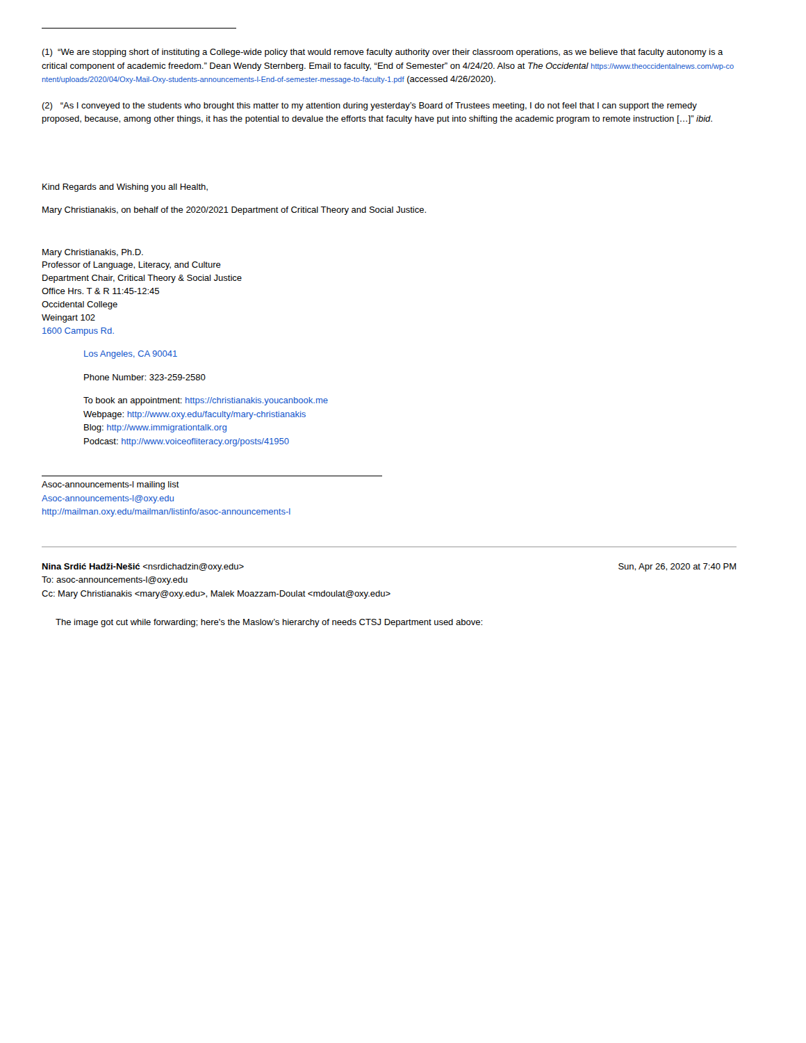(1) “We are stopping short of instituting a College-wide policy that would remove faculty authority over their classroom operations, as we believe that faculty autonomy is a critical component of academic freedom.” Dean Wendy Sternberg. Email to faculty, “End of Semester” on 4/24/20. Also at The Occidental https://www.theoccidentalnews.com/wp-content/uploads/2020/04/Oxy-Mail-Oxy-students-announcements-l-End-of-semester-message-to-faculty-1.pdf (accessed 4/26/2020).
(2) “As I conveyed to the students who brought this matter to my attention during yesterday’s Board of Trustees meeting, I do not feel that I can support the remedy proposed, because, among other things, it has the potential to devalue the efforts that faculty have put into shifting the academic program to remote instruction […]” ibid.
Kind Regards and Wishing you all Health,
Mary Christianakis, on behalf of the 2020/2021 Department of Critical Theory and Social Justice.
Mary Christianakis, Ph.D.
Professor of Language, Literacy, and Culture
Department Chair, Critical Theory & Social Justice
Office Hrs. T & R 11:45-12:45
Occidental College
Weingart 102
1600 Campus Rd.
Los Angeles, CA 90041
Phone Number: 323-259-2580
To book an appointment: https://christianakis.youcanbook.me
Webpage: http://www.oxy.edu/faculty/mary-christianakis
Blog: http://www.immigrationtalk.org
Podcast: http://www.voiceofliteracy.org/posts/41950
Asoc-announcements-l mailing list
Asoc-announcements-l@oxy.edu
http://mailman.oxy.edu/mailman/listinfo/asoc-announcements-l
Nina Srdić Hadži-Nešić <nsrdichadzin@oxy.edu>
Sun, Apr 26, 2020 at 7:40 PM
To: asoc-announcements-l@oxy.edu
Cc: Mary Christianakis <mary@oxy.edu>, Malek Moazzam-Doulat <mdoulat@oxy.edu>
The image got cut while forwarding; here's the Maslow’s hierarchy of needs CTSJ Department used above: